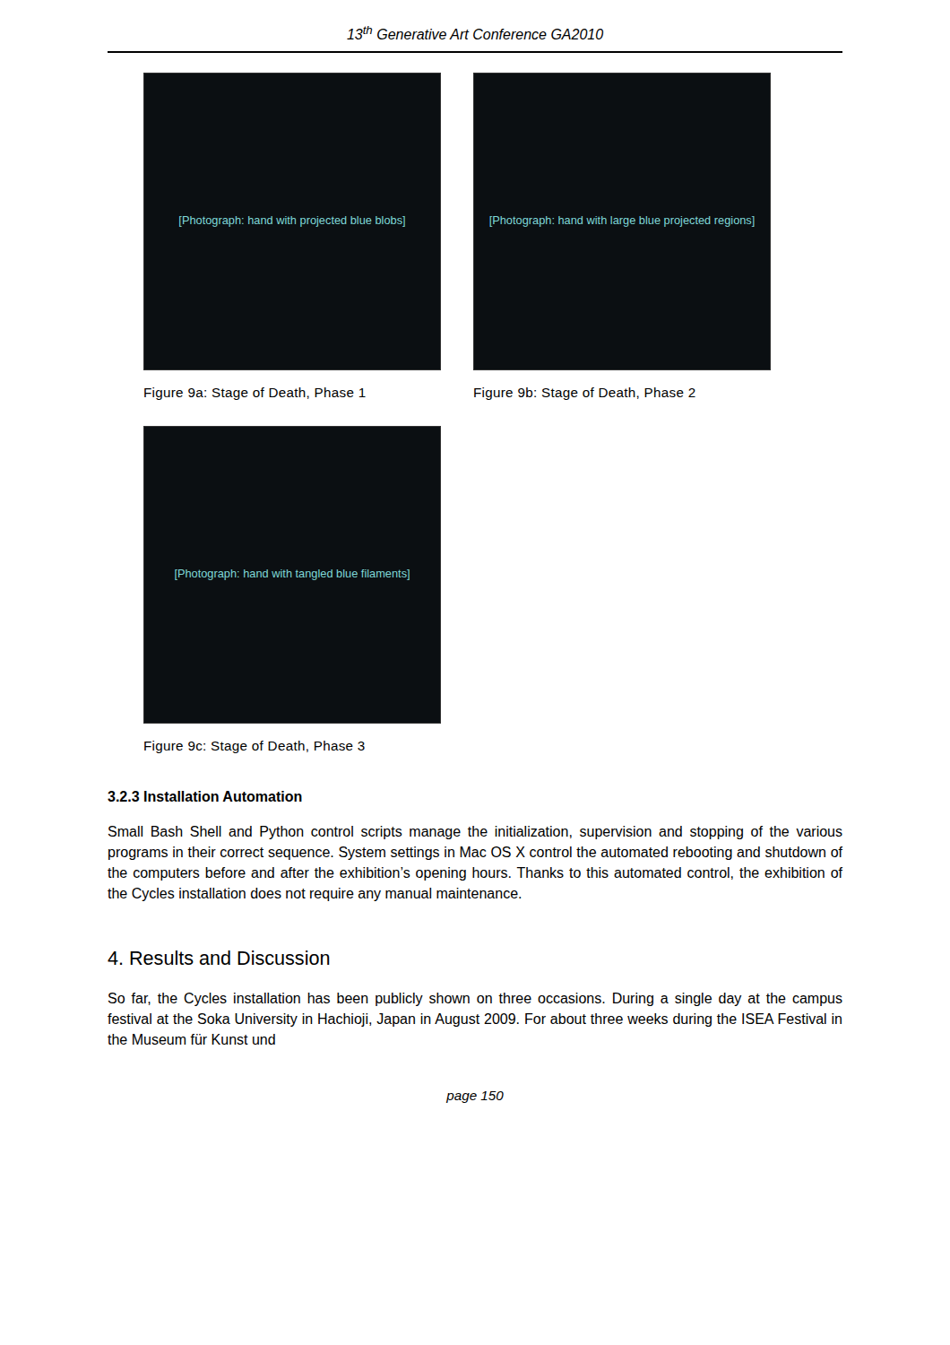13th Generative Art Conference GA2010
[Photograph: hand with projected blue blobs]
Figure 9a: Stage of Death, Phase 1
[Photograph: hand with large blue projected regions]
Figure 9b: Stage of Death, Phase 2
[Photograph: hand with tangled blue filaments]
Figure 9c: Stage of Death, Phase 3
3.2.3 Installation Automation
Small Bash Shell and Python control scripts manage the initialization, supervision and stopping of the various programs in their correct sequence. System settings in Mac OS X control the automated rebooting and shutdown of the computers before and after the exhibition’s opening hours. Thanks to this automated control, the exhibition of the Cycles installation does not require any manual maintenance.
4. Results and Discussion
So far, the Cycles installation has been publicly shown on three occasions. During a single day at the campus festival at the Soka University in Hachioji, Japan in August 2009. For about three weeks during the ISEA Festival in the Museum für Kunst und
page 150